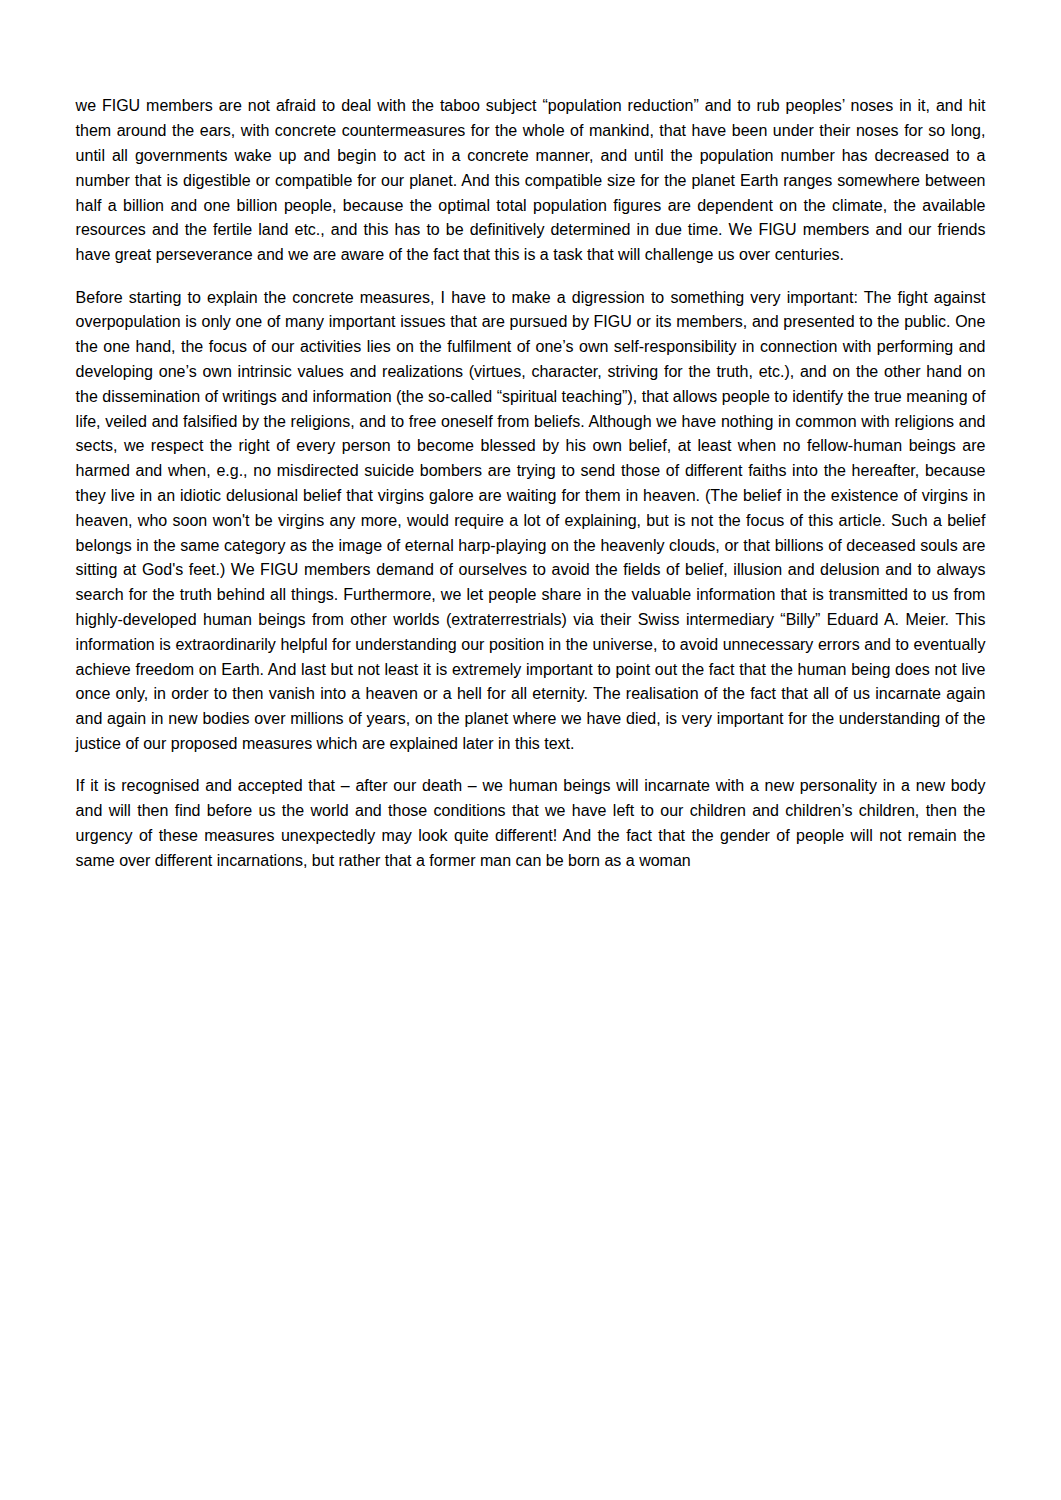we FIGU members are not afraid to deal with the taboo subject “population reduction” and to rub peoples’ noses in it, and hit them around the ears, with concrete countermeasures for the whole of mankind, that have been under their noses for so long, until all governments wake up and begin to act in a concrete manner, and until the population number has decreased to a number that is digestible or compatible for our planet. And this compatible size for the planet Earth ranges somewhere between half a billion and one billion people, because the optimal total population figures are dependent on the climate, the available resources and the fertile land etc., and this has to be definitively determined in due time. We FIGU members and our friends have great perseverance and we are aware of the fact that this is a task that will challenge us over centuries.
Before starting to explain the concrete measures, I have to make a digression to something very important: The fight against overpopulation is only one of many important issues that are pursued by FIGU or its members, and presented to the public. One the one hand, the focus of our activities lies on the fulfilment of one’s own self-responsibility in connection with performing and developing one’s own intrinsic values and realizations (virtues, character, striving for the truth, etc.), and on the other hand on the dissemination of writings and information (the so-called “spiritual teaching”), that allows people to identify the true meaning of life, veiled and falsified by the religions, and to free oneself from beliefs. Although we have nothing in common with religions and sects, we respect the right of every person to become blessed by his own belief, at least when no fellow-human beings are harmed and when, e.g., no misdirected suicide bombers are trying to send those of different faiths into the hereafter, because they live in an idiotic delusional belief that virgins galore are waiting for them in heaven. (The belief in the existence of virgins in heaven, who soon won't be virgins any more, would require a lot of explaining, but is not the focus of this article. Such a belief belongs in the same category as the image of eternal harp-playing on the heavenly clouds, or that billions of deceased souls are sitting at God's feet.) We FIGU members demand of ourselves to avoid the fields of belief, illusion and delusion and to always search for the truth behind all things. Furthermore, we let people share in the valuable information that is transmitted to us from highly-developed human beings from other worlds (extraterrestrials) via their Swiss intermediary “Billy” Eduard A. Meier. This information is extraordinarily helpful for understanding our position in the universe, to avoid unnecessary errors and to eventually achieve freedom on Earth. And last but not least it is extremely important to point out the fact that the human being does not live once only, in order to then vanish into a heaven or a hell for all eternity. The realisation of the fact that all of us incarnate again and again in new bodies over millions of years, on the planet where we have died, is very important for the understanding of the justice of our proposed measures which are explained later in this text.
If it is recognised and accepted that – after our death – we human beings will incarnate with a new personality in a new body and will then find before us the world and those conditions that we have left to our children and children’s children, then the urgency of these measures unexpectedly may look quite different! And the fact that the gender of people will not remain the same over different incarnations, but rather that a former man can be born as a woman